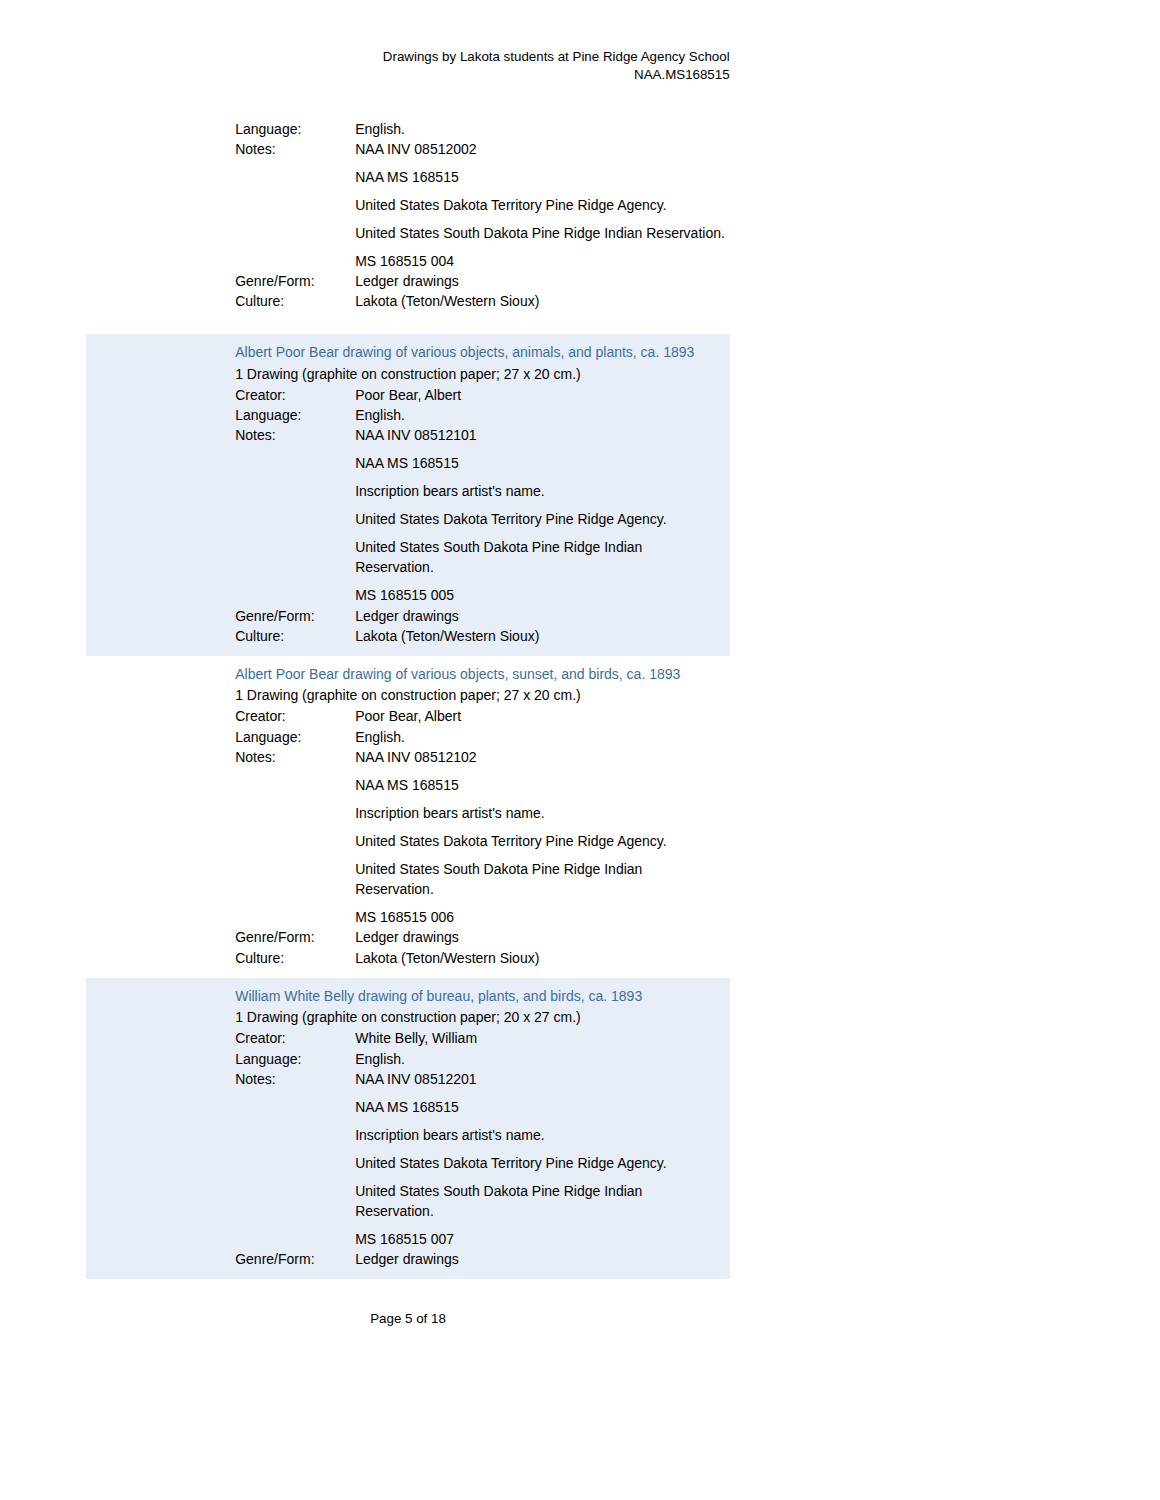Drawings by Lakota students at Pine Ridge Agency School
NAA.MS168515
| Language: | English. |
| Notes: | NAA INV 08512002 NAA MS 168515 United States Dakota Territory Pine Ridge Agency. United States South Dakota Pine Ridge Indian Reservation. MS 168515 004 |
| Genre/Form: | Ledger drawings |
| Culture: | Lakota (Teton/Western Sioux) |
Albert Poor Bear drawing of various objects, animals, and plants, ca. 1893
1 Drawing (graphite on construction paper; 27 x 20 cm.)
| Creator: | Poor Bear, Albert |
| Language: | English. |
| Notes: | NAA INV 08512101 NAA MS 168515 Inscription bears artist's name. United States Dakota Territory Pine Ridge Agency. United States South Dakota Pine Ridge Indian Reservation. MS 168515 005 |
| Genre/Form: | Ledger drawings |
| Culture: | Lakota (Teton/Western Sioux) |
Albert Poor Bear drawing of various objects, sunset, and birds, ca. 1893
1 Drawing (graphite on construction paper; 27 x 20 cm.)
| Creator: | Poor Bear, Albert |
| Language: | English. |
| Notes: | NAA INV 08512102 NAA MS 168515 Inscription bears artist's name. United States Dakota Territory Pine Ridge Agency. United States South Dakota Pine Ridge Indian Reservation. MS 168515 006 |
| Genre/Form: | Ledger drawings |
| Culture: | Lakota (Teton/Western Sioux) |
William White Belly drawing of bureau, plants, and birds, ca. 1893
1 Drawing (graphite on construction paper; 20 x 27 cm.)
| Creator: | White Belly, William |
| Language: | English. |
| Notes: | NAA INV 08512201 NAA MS 168515 Inscription bears artist's name. United States Dakota Territory Pine Ridge Agency. United States South Dakota Pine Ridge Indian Reservation. MS 168515 007 |
| Genre/Form: | Ledger drawings |
Page 5 of 18